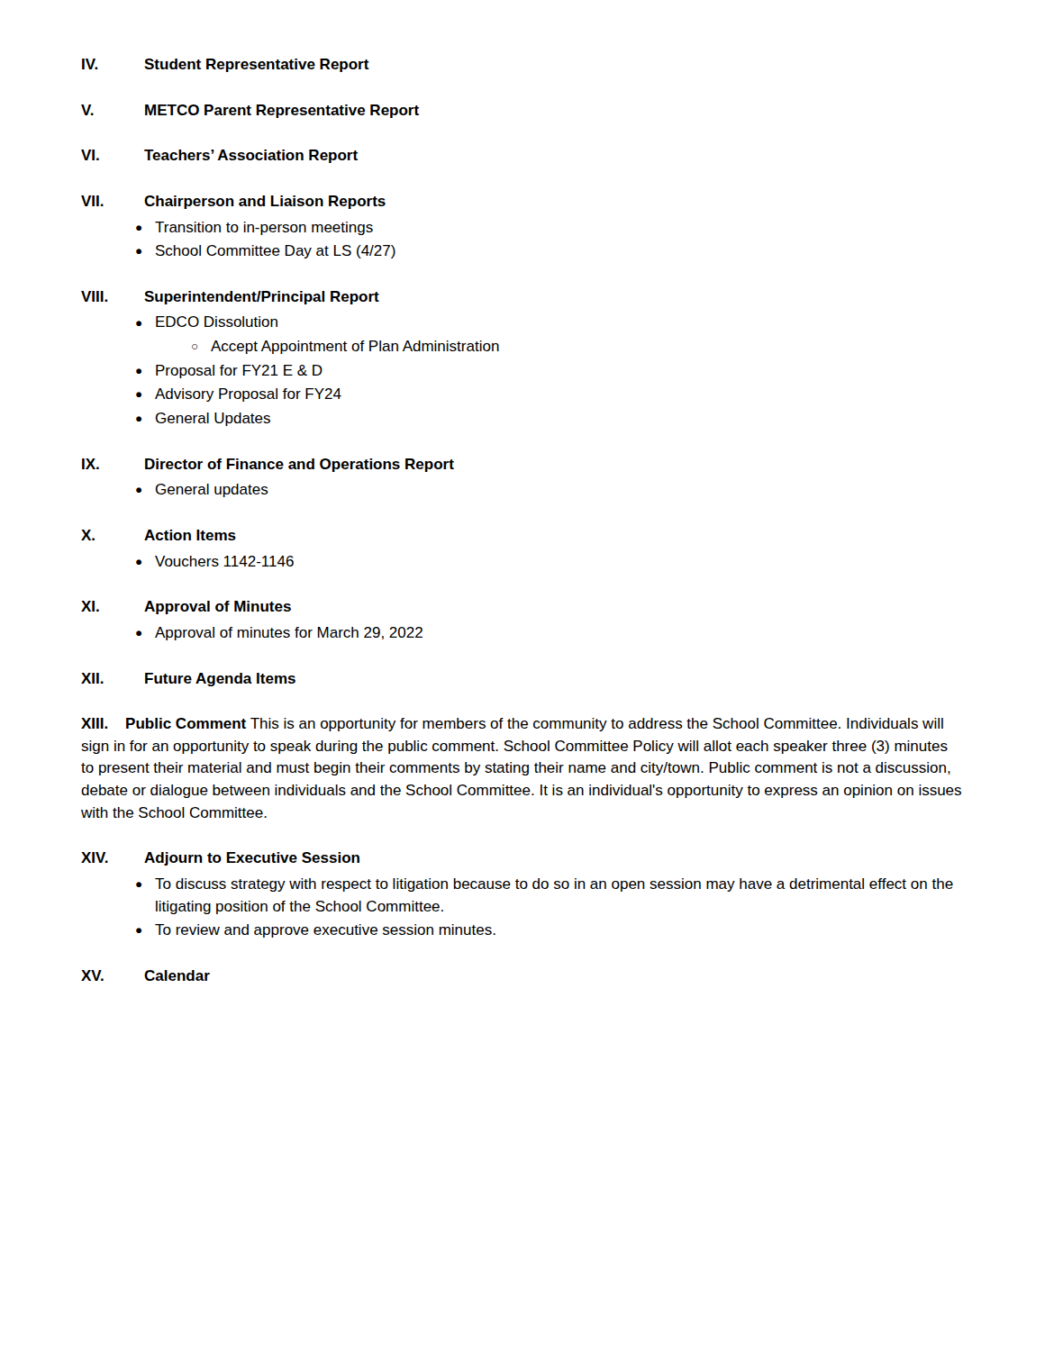IV. Student Representative Report
V. METCO Parent Representative Report
VI. Teachers’ Association Report
VII. Chairperson and Liaison Reports
Transition to in-person meetings
School Committee Day at LS (4/27)
VIII. Superintendent/Principal Report
EDCO Dissolution
Accept Appointment of Plan Administration
Proposal for FY21 E & D
Advisory Proposal for FY24
General Updates
IX. Director of Finance and Operations Report
General updates
X. Action Items
Vouchers 1142-1146
XI. Approval of Minutes
Approval of minutes for March 29, 2022
XII. Future Agenda Items
XIII. Public Comment This is an opportunity for members of the community to address the School Committee. Individuals will sign in for an opportunity to speak during the public comment. School Committee Policy will allot each speaker three (3) minutes to present their material and must begin their comments by stating their name and city/town. Public comment is not a discussion, debate or dialogue between individuals and the School Committee. It is an individual's opportunity to express an opinion on issues with the School Committee.
XIV. Adjourn to Executive Session
To discuss strategy with respect to litigation because to do so in an open session may have a detrimental effect on the litigating position of the School Committee.
To review and approve executive session minutes.
XV. Calendar